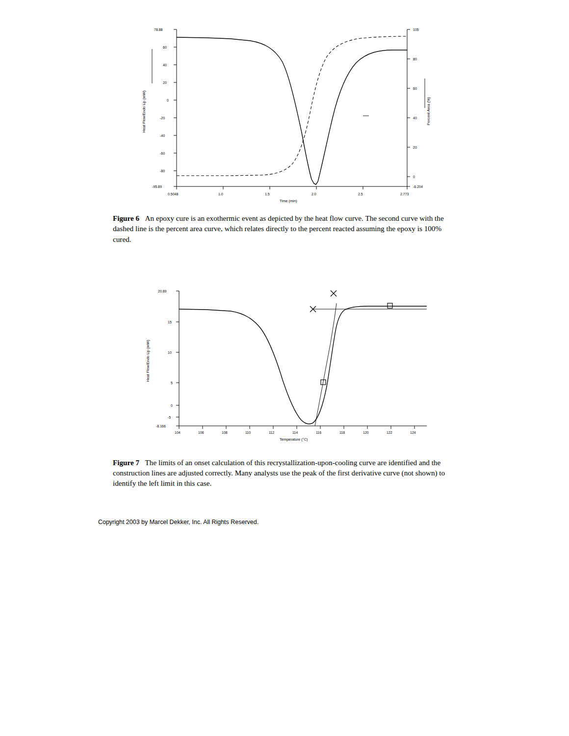78.88 60 40 20 0 -20 -40 -60 -80 -95.89 105 80 60 40 20 0 -6.204 0.5048 1.0 1.5 2.0 2.5 2.773 Heat Flow/Endo Up (mW) Percent Area (%) Time (min)
Figure 6 An epoxy cure is an exothermic event as depicted by the heat flow curve. The second curve with the dashed line is the percent area curve, which relates directly to the percent reacted assuming the epoxy is 100% cured.
20.89 15 10 5 0 -5 -8.166 104 106 108 110 112 114 116 118 120 122 124 Heat Flow/Endo Up (mW) Temperature (°C)
Figure 7 The limits of an onset calculation of this recrystallization-upon-cooling curve are identified and the construction lines are adjusted correctly. Many analysts use the peak of the first derivative curve (not shown) to identify the left limit in this case.
Copyright 2003 by Marcel Dekker, Inc. All Rights Reserved.